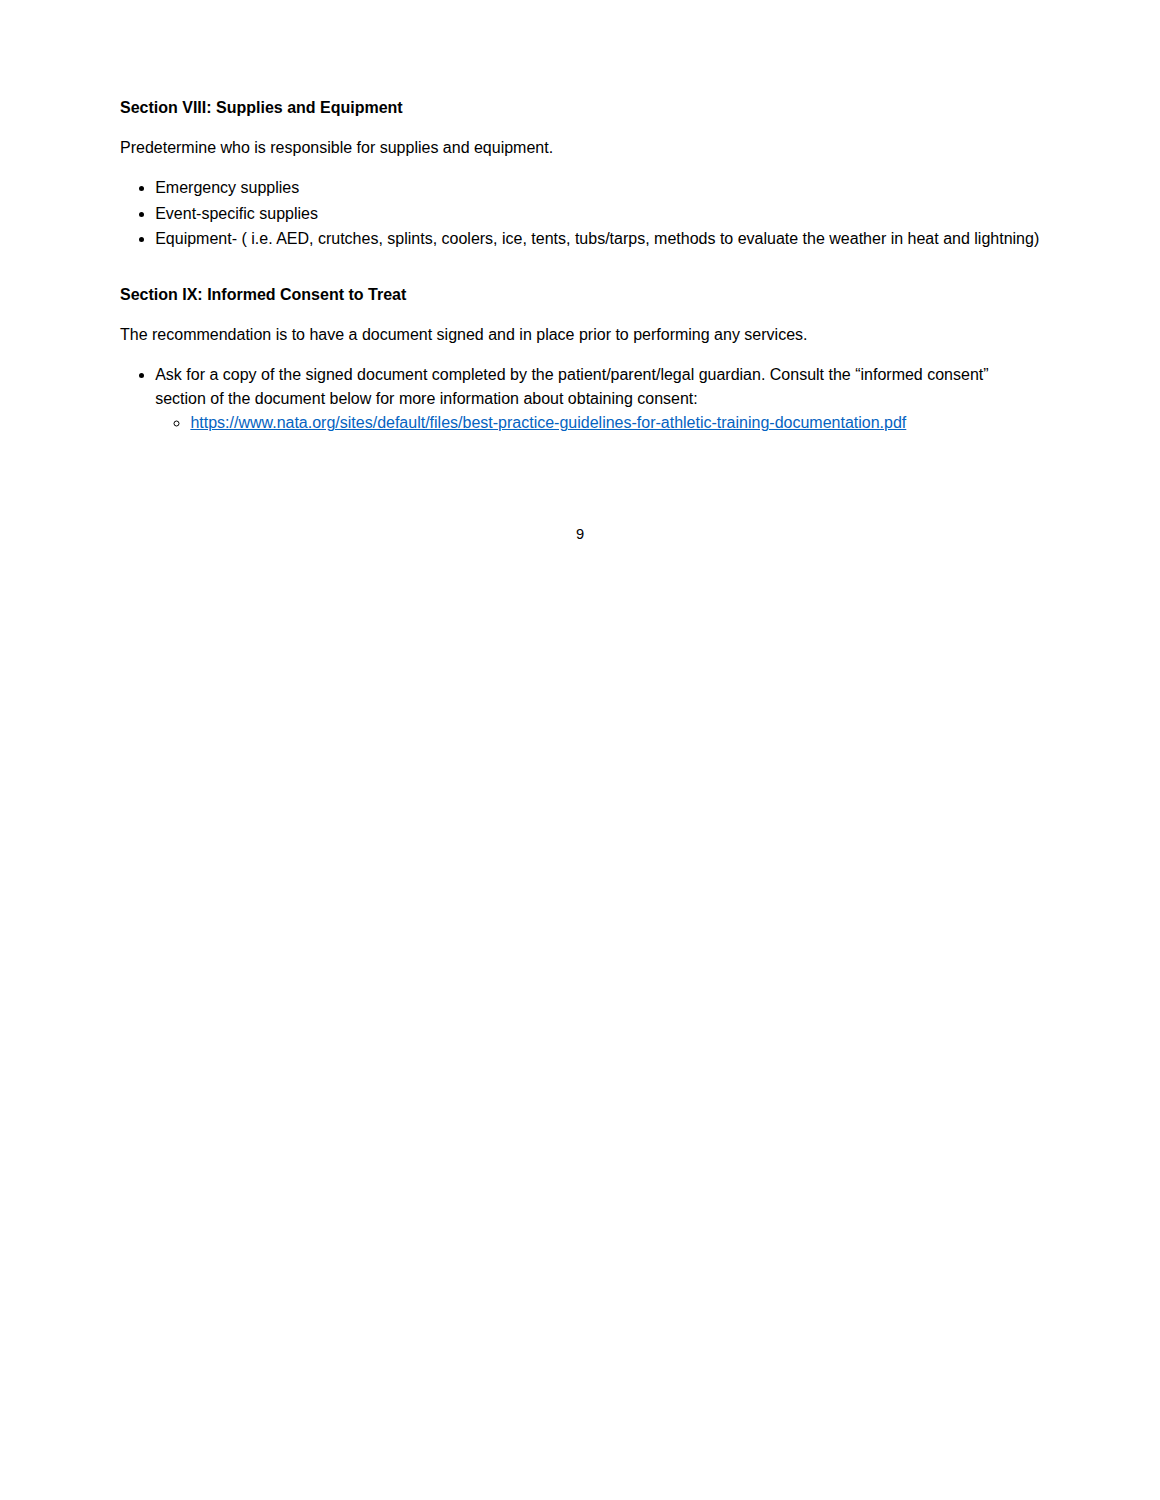Section VIII: Supplies and Equipment
Predetermine who is responsible for supplies and equipment.
Emergency supplies
Event-specific supplies
Equipment- ( i.e. AED, crutches, splints, coolers, ice, tents, tubs/tarps, methods to evaluate the weather in heat and lightning)
Section IX: Informed Consent to Treat
The recommendation is to have a document signed and in place prior to performing any services.
Ask for a copy of the signed document completed by the patient/parent/legal guardian. Consult the “informed consent” section of the document below for more information about obtaining consent:
https://www.nata.org/sites/default/files/best-practice-guidelines-for-athletic-training-documentation.pdf
9